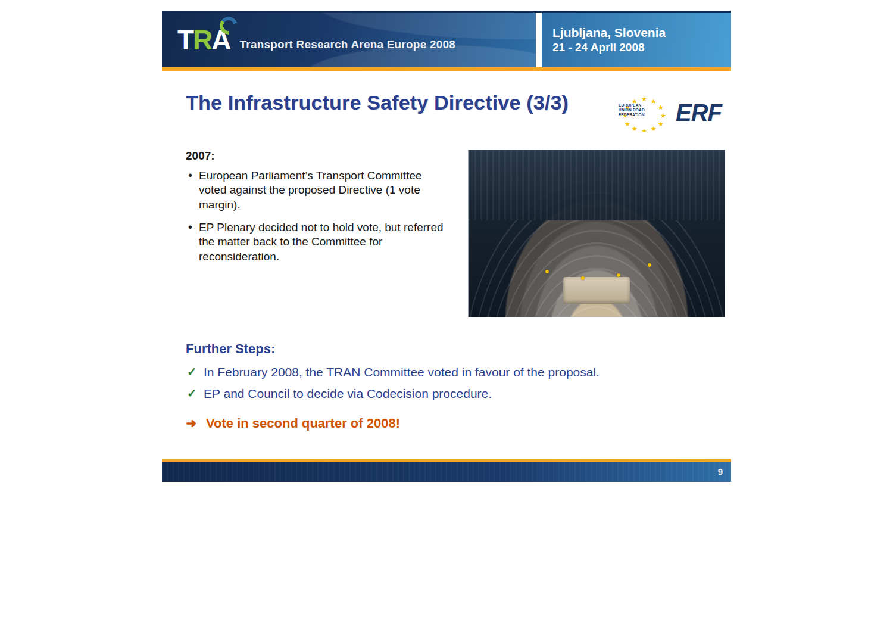TRA
Transport Research Arena Europe 2008
Ljubljana, Slovenia
21 - 24 April 2008
The Infrastructure Safety Directive (3/3)
★ ★ ★ ★ ★ ★ ★ ★ ★ ★ ★ ★
EUROPEAN
UNION ROAD
FEDERATION
ERF
2007:
European Parliament’s Transport Committee voted against the proposed Directive (1 vote margin).
EP Plenary decided not to hold vote, but referred the matter back to the Committee for reconsideration.
Further Steps:
In February 2008, the TRAN Committee voted in favour of the proposal.
EP and Council to decide via Codecision procedure.
Vote in second quarter of 2008!
9